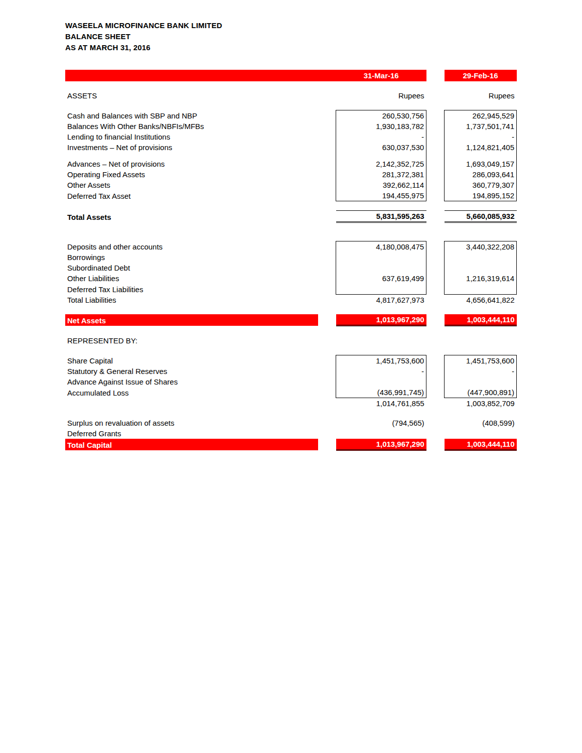WASEELA MICROFINANCE BANK LIMITED
BALANCE SHEET
AS AT MARCH 31, 2016
| | | 31-Mar-16 | | 29-Feb-16 |
| ASSETS | | Rupees | | Rupees |
| Cash and Balances with SBP and NBP | | 260,530,756 | | 262,945,529 |
| Balances With Other Banks/NBFIs/MFBs | | 1,930,183,782 | | 1,737,501,741 |
| Lending to financial Institutions | | - | | - |
| Investments – Net of provisions | | 630,037,530 | | 1,124,821,405 |
| Advances – Net of provisions | | 2,142,352,725 | | 1,693,049,157 |
| Operating Fixed Assets | | 281,372,381 | | 286,093,641 |
| Other Assets | | 392,662,114 | | 360,779,307 |
| Deferred Tax Asset | | 194,455,975 | | 194,895,152 |
| Total Assets | | 5,831,595,263 | | 5,660,085,932 |
| Deposits and other accounts | | 4,180,008,475 | | 3,440,322,208 |
| Borrowings | | | | |
| Subordinated Debt | | | | |
| Other Liabilities | | 637,619,499 | | 1,216,319,614 |
| Deferred Tax Liabilities | | | | |
| Total Liabilities | | 4,817,627,973 | | 4,656,641,822 |
| Net Assets | | 1,013,967,290 | | 1,003,444,110 |
| REPRESENTED BY: | | | | |
| Share Capital | | 1,451,753,600 | | 1,451,753,600 |
| Statutory & General Reserves | | - | | - |
| Advance Against Issue of Shares | | | | |
| Accumulated Loss | | (436,991,745) | | (447,900,891) |
| | | 1,014,761,855 | | 1,003,852,709 |
| Surplus on revaluation of assets | | (794,565) | | (408,599) |
| Deferred Grants | | | | |
| Total Capital | | 1,013,967,290 | | 1,003,444,110 |